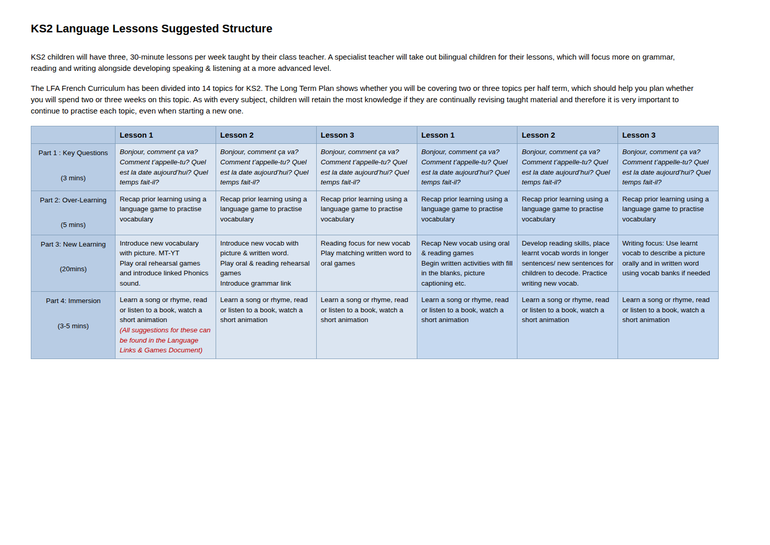KS2 Language Lessons Suggested Structure
KS2 children will have three, 30-minute lessons per week taught by their class teacher. A specialist teacher will take out bilingual children for their lessons, which will focus more on grammar, reading and writing alongside developing speaking & listening at a more advanced level.
The LFA French Curriculum has been divided into 14 topics for KS2. The Long Term Plan shows whether you will be covering two or three topics per half term, which should help you plan whether you will spend two or three weeks on this topic. As with every subject, children will retain the most knowledge if they are continually revising taught material and therefore it is very important to continue to practise each topic, even when starting a new one.
| | Lesson 1 | Lesson 2 | Lesson 3 | Lesson 1 | Lesson 2 | Lesson 3 |
| --- | --- | --- | --- | --- | --- | --- |
| Part 1 : Key Questions (3 mins) | Bonjour, comment ça va? Comment t’appelle-tu? Quel est la date aujourd’hui? Quel temps fait-il? | Bonjour, comment ça va? Comment t’appelle-tu? Quel est la date aujourd’hui? Quel temps fait-il? | Bonjour, comment ça va? Comment t’appelle-tu? Quel est la date aujourd’hui? Quel temps fait-il? | Bonjour, comment ça va? Comment t’appelle-tu? Quel est la date aujourd’hui? Quel temps fait-il? | Bonjour, comment ça va? Comment t’appelle-tu? Quel est la date aujourd’hui? Quel temps fait-il? | Bonjour, comment ça va? Comment t’appelle-tu? Quel est la date aujourd’hui? Quel temps fait-il? |
| Part 2: Over-Learning (5 mins) | Recap prior learning using a language game to practise vocabulary | Recap prior learning using a language game to practise vocabulary | Recap prior learning using a language game to practise vocabulary | Recap prior learning using a language game to practise vocabulary | Recap prior learning using a language game to practise vocabulary | Recap prior learning using a language game to practise vocabulary |
| Part 3: New Learning (20mins) | Introduce new vocabulary with picture. MT-YT Play oral rehearsal games and introduce linked Phonics sound. | Introduce new vocab with picture & written word. Play oral & reading rehearsal games Introduce grammar link | Reading focus for new vocab Play matching written word to oral games | Recap New vocab using oral & reading games Begin written activities with fill in the blanks, picture captioning etc. | Develop reading skills, place learnt vocab words in longer sentences/ new sentences for children to decode. Practice writing new vocab. | Writing focus: Use learnt vocab to describe a picture orally and in written word using vocab banks if needed |
| Part 4: Immersion (3-5 mins) | Learn a song or rhyme, read or listen to a book, watch a short animation (All suggestions for these can be found in the Language Links & Games Document) | Learn a song or rhyme, read or listen to a book, watch a short animation | Learn a song or rhyme, read or listen to a book, watch a short animation | Learn a song or rhyme, read or listen to a book, watch a short animation | Learn a song or rhyme, read or listen to a book, watch a short animation | Learn a song or rhyme, read or listen to a book, watch a short animation |